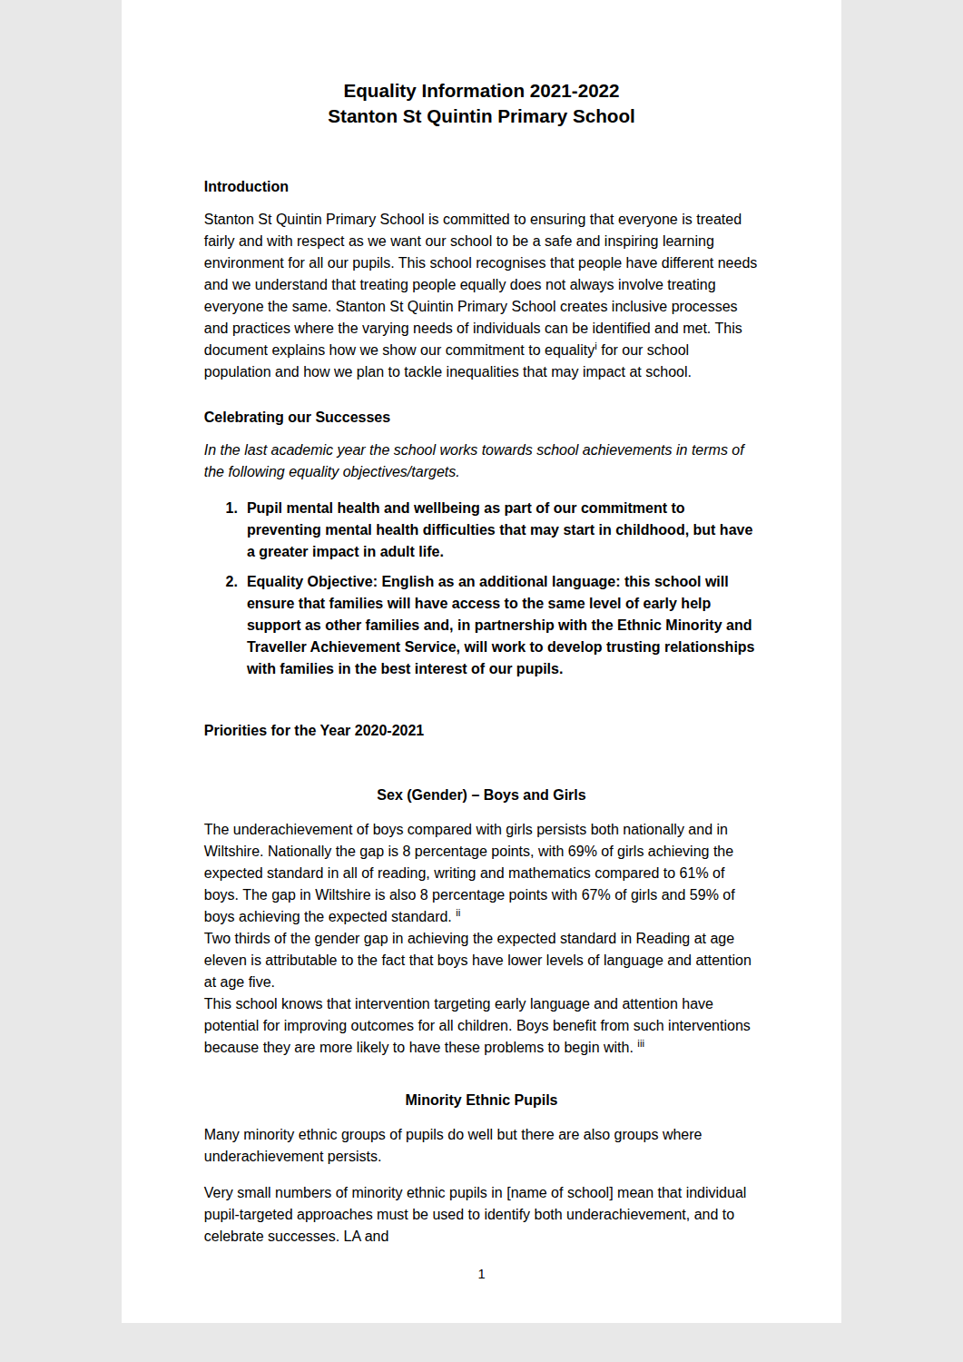Equality Information 2021-2022Stanton St Quintin Primary School
Introduction
Stanton St Quintin Primary School is committed to ensuring that everyone is treated fairly and with respect as we want our school to be a safe and inspiring learning environment for all our pupils. This school recognises that people have different needs and we understand that treating people equally does not always involve treating everyone the same. Stanton St Quintin Primary School creates inclusive processes and practices where the varying needs of individuals can be identified and met. This document explains how we show our commitment to equalityi for our school population and how we plan to tackle inequalities that may impact at school.
Celebrating our Successes
In the last academic year the school works towards school achievements in terms of the following equality objectives/targets.
Pupil mental health and wellbeing as part of our commitment to preventing mental health difficulties that may start in childhood, but have a greater impact in adult life.
Equality Objective: English as an additional language: this school will ensure that families will have access to the same level of early help support as other families and, in partnership with the Ethnic Minority and Traveller Achievement Service, will work to develop trusting relationships with families in the best interest of our pupils.
Priorities for the Year 2020-2021
Sex (Gender) – Boys and Girls
The underachievement of boys compared with girls persists both nationally and in Wiltshire. Nationally the gap is 8 percentage points, with 69% of girls achieving the expected standard in all of reading, writing and mathematics compared to 61% of boys. The gap in Wiltshire is also 8 percentage points with 67% of girls and 59% of boys achieving the expected standard. ii
Two thirds of the gender gap in achieving the expected standard in Reading at age eleven is attributable to the fact that boys have lower levels of language and attention at age five.
This school knows that intervention targeting early language and attention have potential for improving outcomes for all children. Boys benefit from such interventions because they are more likely to have these problems to begin with. iii
Minority Ethnic Pupils
Many minority ethnic groups of pupils do well but there are also groups where underachievement persists.
Very small numbers of minority ethnic pupils in [name of school] mean that individual pupil-targeted approaches must be used to identify both underachievement, and to celebrate successes. LA and
1